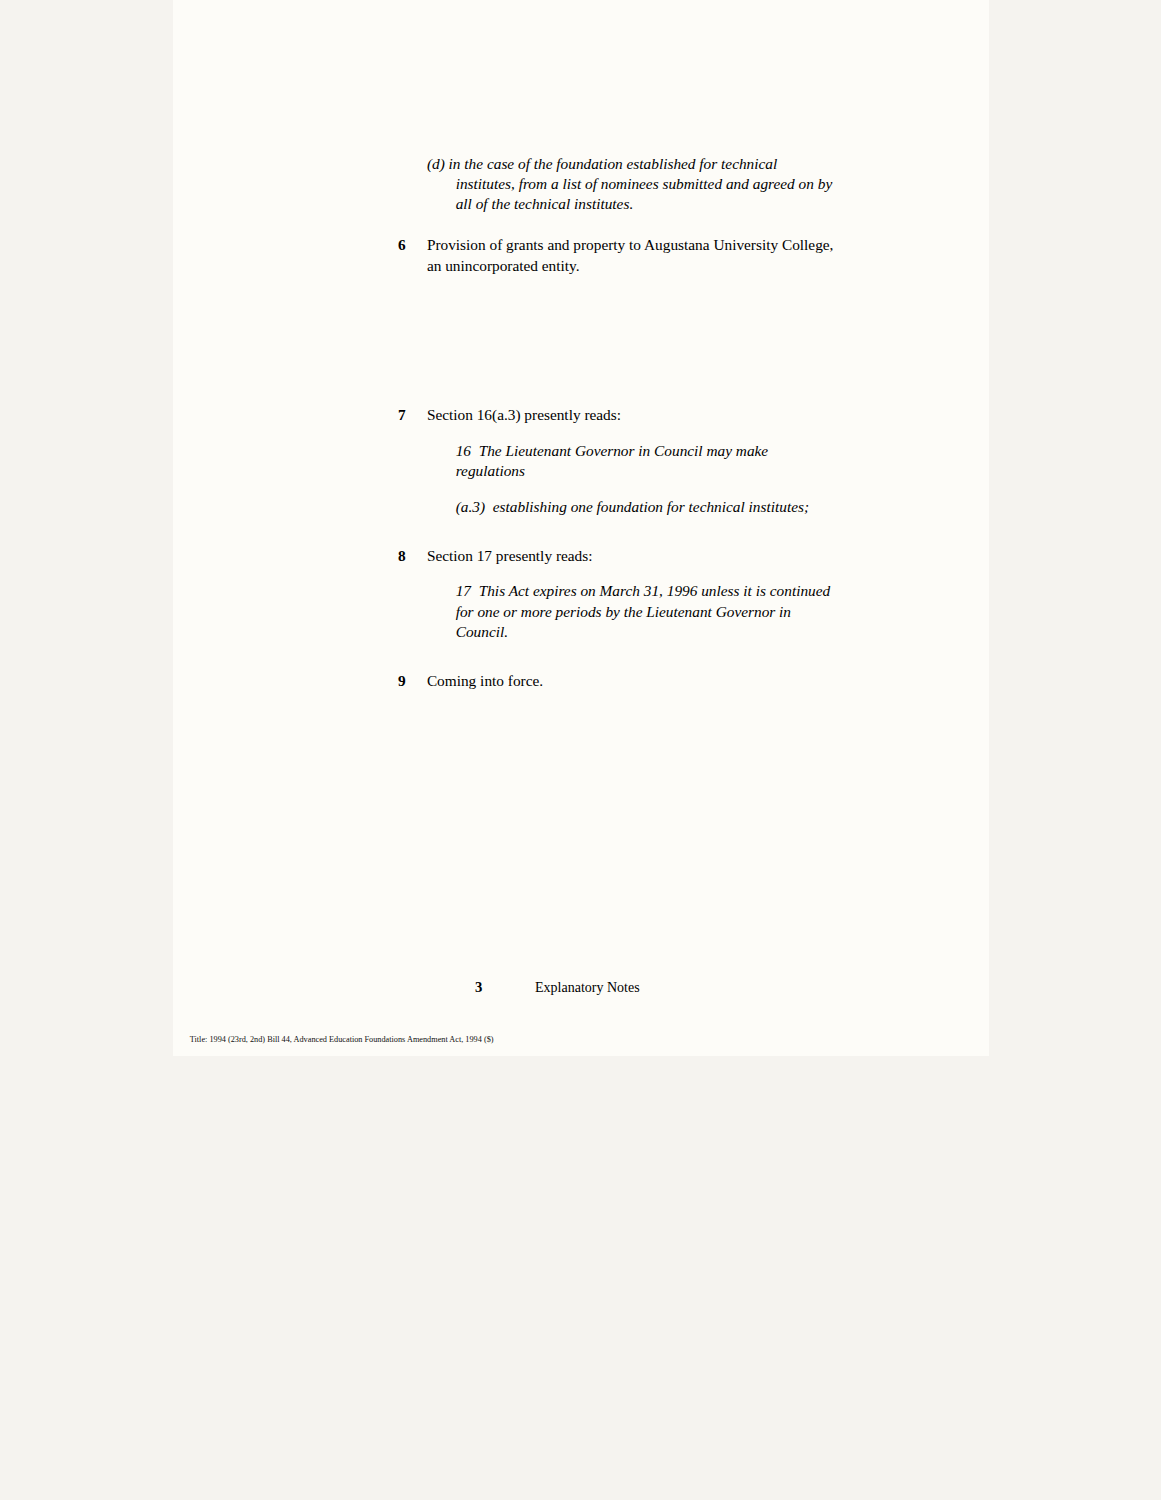(d) in the case of the foundation established for technical institutes, from a list of nominees submitted and agreed on by all of the technical institutes.
6 Provision of grants and property to Augustana University College, an unincorporated entity.
7 Section 16(a.3) presently reads:
16 The Lieutenant Governor in Council may make regulations
(a.3) establishing one foundation for technical institutes;
8 Section 17 presently reads:
17 This Act expires on March 31, 1996 unless it is continued for one or more periods by the Lieutenant Governor in Council.
9 Coming into force.
3 Explanatory Notes
Title: 1994 (23rd, 2nd) Bill 44, Advanced Education Foundations Amendment Act, 1994 ($)